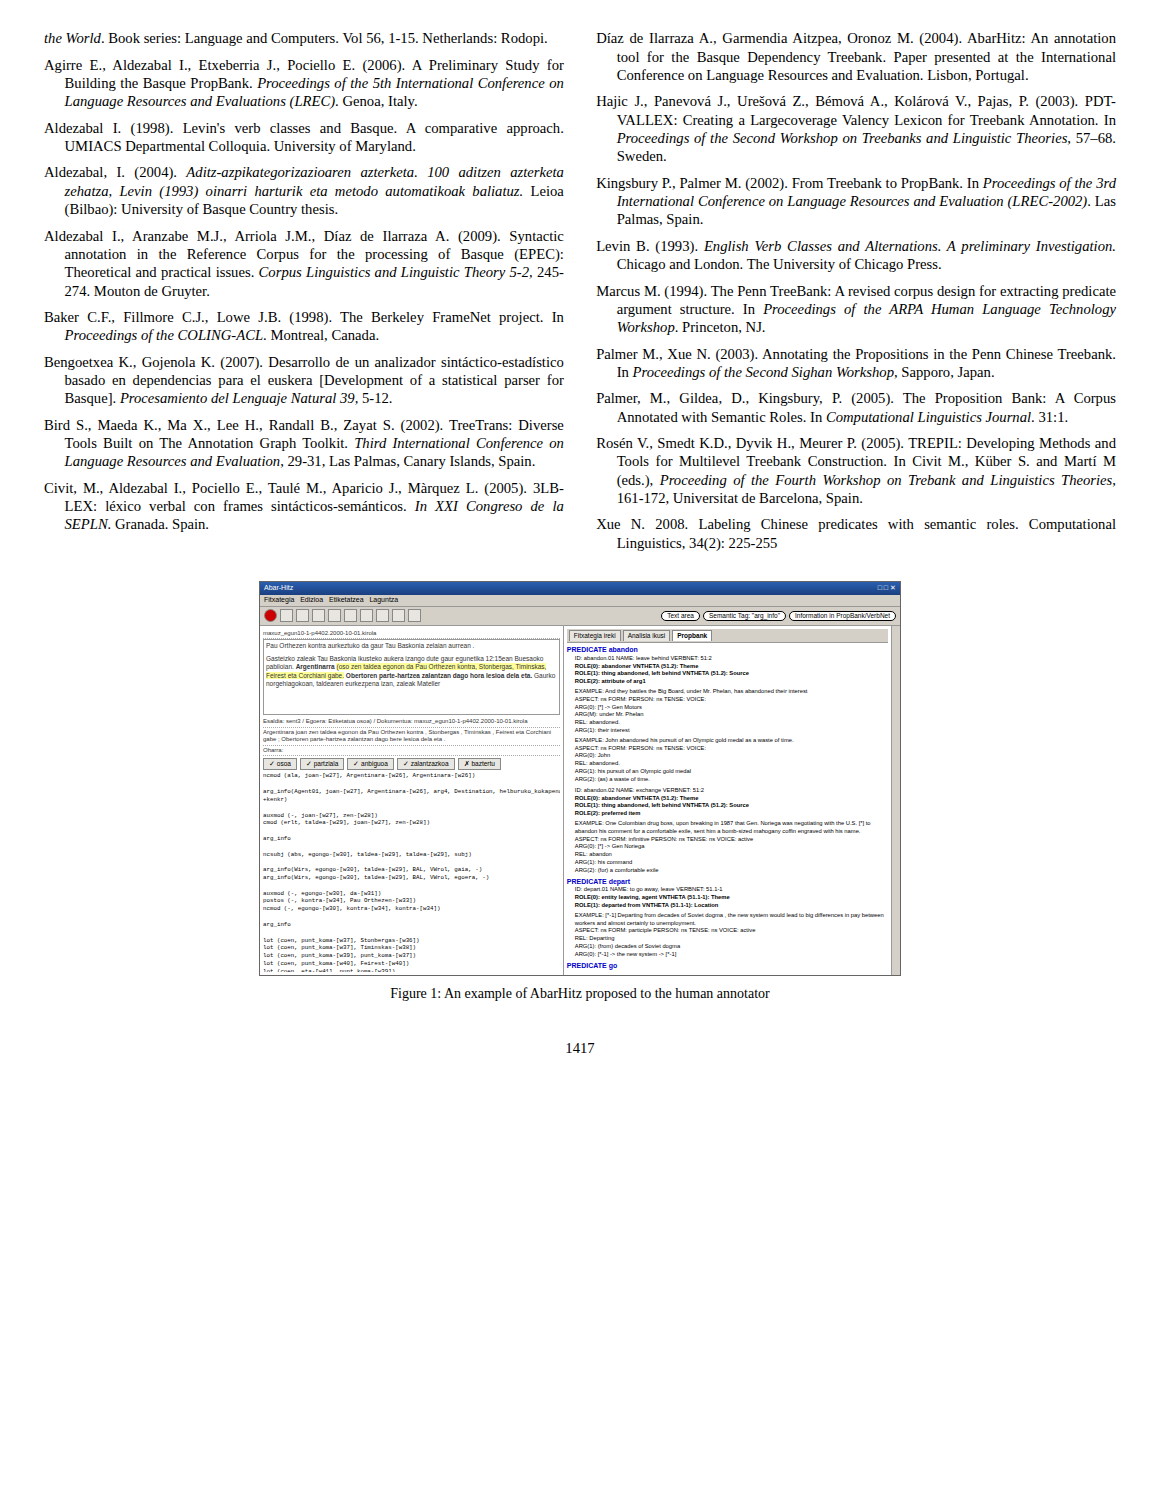the World. Book series: Language and Computers. Vol 56, 1-15. Netherlands: Rodopi.
Agirre E., Aldezabal I., Etxeberria J., Pociello E. (2006). A Preliminary Study for Building the Basque PropBank. Proceedings of the 5th International Conference on Language Resources and Evaluations (LREC). Genoa, Italy.
Aldezabal I. (1998). Levin's verb classes and Basque. A comparative approach. UMIACS Departmental Colloquia. University of Maryland.
Aldezabal, I. (2004). Aditz-azpikategorizazioaren azterketa. 100 aditzen azterketa zehatza, Levin (1993) oinarri harturik eta metodo automatikoak baliatuz. Leioa (Bilbao): University of Basque Country thesis.
Aldezabal I., Aranzabe M.J., Arriola J.M., Díaz de Ilarraza A. (2009). Syntactic annotation in the Reference Corpus for the processing of Basque (EPEC): Theoretical and practical issues. Corpus Linguistics and Linguistic Theory 5-2, 245-274. Mouton de Gruyter.
Baker C.F., Fillmore C.J., Lowe J.B. (1998). The Berkeley FrameNet project. In Proceedings of the COLING-ACL. Montreal, Canada.
Bengoetxea K., Gojenola K. (2007). Desarrollo de un analizador sintáctico-estadístico basado en dependencias para el euskera [Development of a statistical parser for Basque]. Procesamiento del Lenguaje Natural 39, 5-12.
Bird S., Maeda K., Ma X., Lee H., Randall B., Zayat S. (2002). TreeTrans: Diverse Tools Built on The Annotation Graph Toolkit. Third International Conference on Language Resources and Evaluation, 29-31, Las Palmas, Canary Islands, Spain.
Civit, M., Aldezabal I., Pociello E., Taulé M., Aparicio J., Màrquez L. (2005). 3LB-LEX: léxico verbal con frames sintácticos-semánticos. In XXI Congreso de la SEPLN. Granada. Spain.
Díaz de Ilarraza A., Garmendia Aitzpea, Oronoz M. (2004). AbarHitz: An annotation tool for the Basque Dependency Treebank. Paper presented at the International Conference on Language Resources and Evaluation. Lisbon, Portugal.
Hajic J., Panevová J., Urešová Z., Bémová A., Kolárová V., Pajas, P. (2003). PDT-VALLEX: Creating a Largecoverage Valency Lexicon for Treebank Annotation. In Proceedings of the Second Workshop on Treebanks and Linguistic Theories, 57–68. Sweden.
Kingsbury P., Palmer M. (2002). From Treebank to PropBank. In Proceedings of the 3rd International Conference on Language Resources and Evaluation (LREC-2002). Las Palmas, Spain.
Levin B. (1993). English Verb Classes and Alternations. A preliminary Investigation. Chicago and London. The University of Chicago Press.
Marcus M. (1994). The Penn TreeBank: A revised corpus design for extracting predicate argument structure. In Proceedings of the ARPA Human Language Technology Workshop. Princeton, NJ.
Palmer M., Xue N. (2003). Annotating the Propositions in the Penn Chinese Treebank. In Proceedings of the Second Sighan Workshop, Sapporo, Japan.
Palmer, M., Gildea, D., Kingsbury, P. (2005). The Proposition Bank: A Corpus Annotated with Semantic Roles. In Computational Linguistics Journal. 31:1.
Rosén V., Smedt K.D., Dyvik H., Meurer P. (2005). TREPIL: Developing Methods and Tools for Multilevel Treebank Construction. In Civit M., Küber S. and Martí M (eds.), Proceeding of the Fourth Workshop on Trebank and Linguistics Theories, 161-172, Universitat de Barcelona, Spain.
Xue N. 2008. Labeling Chinese predicates with semantic roles. Computational Linguistics, 34(2): 225-255
Abar-Hitz □ □ ✕
Fitxategia Edizioa Etiketatzea Laguntza
Text area Semantic Tag: "arg_info" Information in PropBank/VerbNet
maxuz_egun10-1-p4402.2000-10-01.kirola
Pau Orthezen kontra aurkeztuko da gaur Tau Baskonia zelaian aurrean .
Gasteizko zaleak Tau Baskonia ikusteko aukera izango dute gaur egunetika 12:15ean Buesaoko pabiloian. Argentinarra (oso zen taldea egonon da Pau Orthezen kontra, Stonbergas, Timinskas, Feirest eta Corchiani gabe. Obertoren parte-hartzea zalantzan dago hora lesioa dela eta. Gaurko norgehiagokoan, taldearen eurkezpena izan, zaleak Mateller
Esaldia: sent3 / Egoera: Etiketatua osoa) / Dokumentua: maxuz_egun10-1-p4402.2000-10-01.kirola
Argentinara joan zen taldea egonon da Pau Orthezen kontra , Stonbergas , Timinskas , Feirest eta Corchiani gabe ; Obertoren parte-hartzea zalantzan dago bere lesioa dela eta .
Oharra:
✓ osoa ✓ partziala ✓ anbiguoa ✓ zalantzazkoa ✗ baztertu
ncmod (ala, joan-[w27], Argentinara-[w26], Argentinara-[w26]) arg_info(Agent01, joan-[w27], Argentinara-[w26], arg4, Destination, helburuko_kokapena, +kenkr) auxmod (-, joan-[w27], zen-[w28]) cmod (erlt, taldea-[w29], joan-[w27], zen-[w28]) arg_info ncsubj (abs, egongo-[w30], taldea-[w29], taldea-[w29], subj) arg_info(Wirs, egongo-[w30], taldea-[w29], BAL, VWrol, gaia, -) arg_info(Wirs, egongo-[w30], taldea-[w29], BAL, VWrol, egoera, -) auxmod (-, egongo-[w30], da-[w31]) postos (-, kontra-[w34], Pau Orthezen-[w33]) ncmod (-, egongo-[w30], kontra-[w34], kontra-[w34]) arg_info lot (coen, punt_koma-[w37], Stonbergas-[w36]) lot (coen, punt_koma-[w37], Timinskas-[w38]) lot (coen, punt_koma-[w39], punt_koma-[w37]) lot (coen, punt_koma-[w40], Feirest-[w40]) lot (coen, eta-[w41], punt_koma-[w39]) lot (coen, eta-[w41], Corchiani-[w42]) postos (-, gabe-[w43], eta-[w41]) ncmod (-, egongo-[w30], gabe-[w43], gabe-[w43]) arg_info lot (coen, punt_punt_koma-[w44], egongo-[w30]) lot (coen, punt_punt_koma-[w44], dago-[w48]) ncmod (gen, parte-hartzea-[w46], Obertoren-[w45], Obertoren-[w45]) ncsubj (abs, dago-[w48], parte-hartzea-[w46], parte-hartzea-[w46], subj)
Fitxategia ireki Analisia ikusi Propbank
PREDICATE abandon
ID: abandon.01 NAME: leave behind VERBNET: 51:2
ROLE(0): abandoner VNTHETA (51.2): Theme
ROLE(1): thing abandoned, left behind VNTHETA (51.2): Source
ROLE(2): attribute of arg1
EXAMPLE: And they battles the Big Board, under Mr. Phelan, has abandoned their interest
ASPECT: ns FORM: PERSON: ns TENSE: VOICE:
ARG(0): [*] -> Gen Motors
ARG(M): under Mr. Phelan
REL: abandoned.
ARG(1): their interest
EXAMPLE: John abandoned his pursuit of an Olympic gold medal as a waste of time.
ASPECT: ns FORM: PERSON: ns TENSE: VOICE:
ARG(0): John
REL: abandoned.
ARG(1): his pursuit of an Olympic gold medal
ARG(2): (as) a waste of time.
ID: abandon.02 NAME: exchange VERBNET: 51:2
ROLE(0): abandoner VNTHETA (51.2): Theme
ROLE(1): thing abandoned, left behind VNTHETA (51.2): Source
ROLE(2): preferred item
EXAMPLE: One Colombian drug boss, upon breaking in 1987 that Gen. Noriega was negotiating with the U.S. [*] to abandon his comment for a comfortable exile, sent him a bomb-sized mahogany coffin engraved with his name.
ASPECT: ns FORM: infinitive PERSON: ns TENSE: ns VOICE: active
ARG(0): [*] -> Gen Noriega
REL: abandon
ARG(1): his command
ARG(2): (for) a comfortable exile
PREDICATE depart
ID: depart.01 NAME: to go away, leave VERBNET: 51.1-1
ROLE(0): entity leaving, agent VNTHETA (51.1-1): Theme
ROLE(1): departed from VNTHETA (51.1-1): Location
EXAMPLE: [*-1] Departing from decades of Soviet dogma , the new system would lead to big differences in pay between workers and almost certainly to unemployment.
ASPECT: ns FORM: participle PERSON: ns TENSE: ns VOICE: active
REL: Departing
ARG(1): (from) decades of Soviet dogma
ARG(0): [*-1] -> the new system -> [*-1]
PREDICATE go
Figure 1: An example of AbarHitz proposed to the human annotator
1417